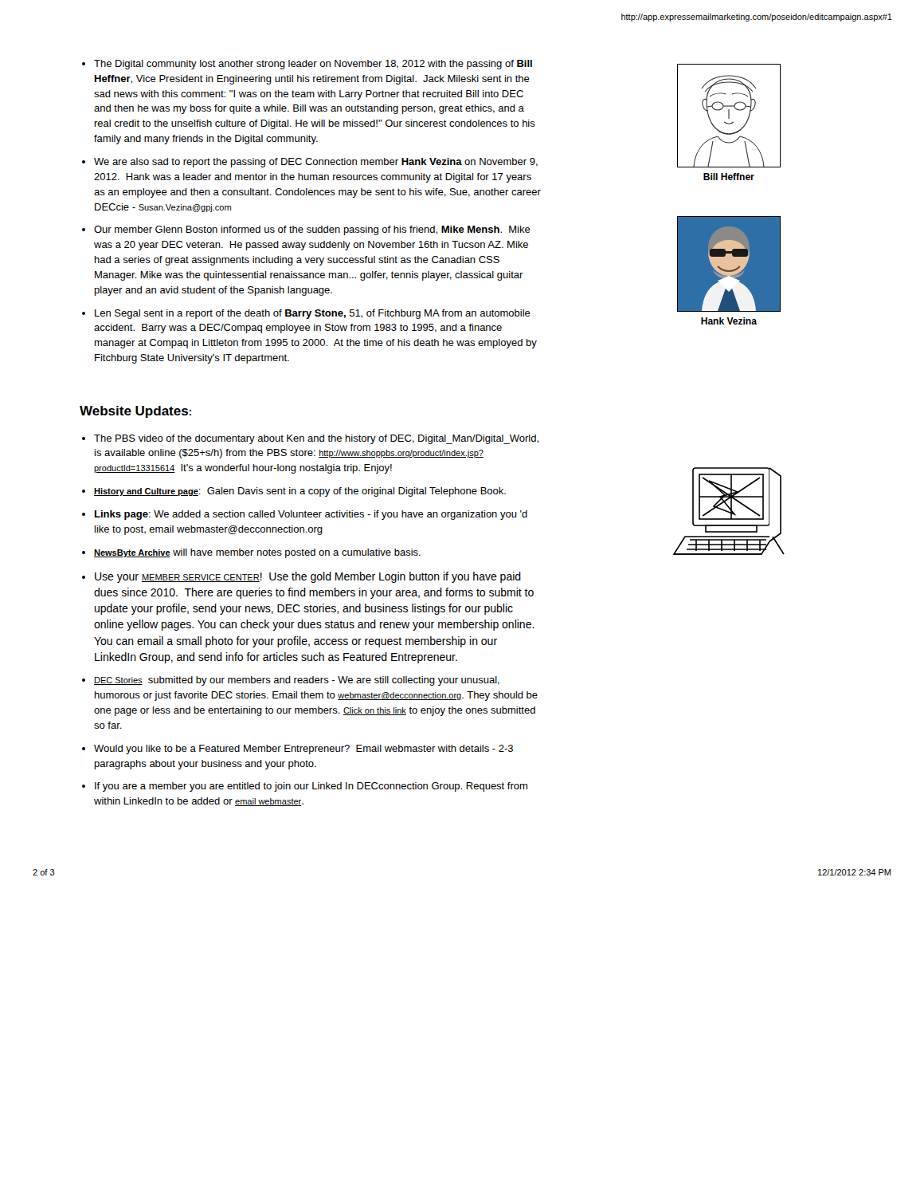http://app.expressemailmarketing.com/poseidon/editcampaign.aspx#1
| The Digital community lost another strong leader on November 18, 2012 with the passing of Bill Heffner , Vice President in Engineering until his retirement from Digital. Jack Mileski sent in the sad news with this comment: "I was on the team with Larry Portner that recruited Bill into DEC and then he was my boss for quite a while. Bill was an outstanding person, great ethics, and a real credit to the unselfish culture of Digital. He will be missed!" Our sincerest condolences to his family and many friends in the Digital community. We are also sad to report the passing of DEC Connection member Hank Vezina on November 9, 2012. Hank was a leader and mentor in the human resources community at Digital for 17 years as an employee and then a consultant. Condolences may be sent to his wife, Sue, another career DECcie - Susan.Vezina@gpj.com Our member Glenn Boston informed us of the sudden passing of his friend, Mike Mensh . Mike was a 20 year DEC veteran. He passed away suddenly on November 16th in Tucson AZ. Mike had a series of great assignments including a very successful stint as the Canadian CSS Manager. Mike was the quintessential renaissance man... golfer, tennis player, classical guitar player and an avid student of the Spanish language. Len Segal sent in a report of the death of Barry Stone, 51, of Fitchburg MA from an automobile accident. Barry was a DEC/Compaq employee in Stow from 1983 to 1995, and a finance manager at Compaq in Littleton from 1995 to 2000. At the time of his death he was employed by Fitchburg State University's IT department. Website Updates : The PBS video of the documentary about Ken and the history of DEC, Digital_Man/Digital_World, is available online ($25+s/h) from the PBS store: http://www.shoppbs.org/product/index.jsp?productId=13315614 It's a wonderful hour-long nostalgia trip. Enjoy! History and Culture page : Galen Davis sent in a copy of the original Digital Telephone Book. Links page : We added a section called Volunteer activities - if you have an organization you 'd like to post, email webmaster@decconnection.org NewsByte Archive will have member notes posted on a cumulative basis. Use your MEMBER SERVICE CENTER ! Use the gold Member Login button if you have paid dues since 2010. There are queries to find members in your area, and forms to submit to update your profile, send your news, DEC stories, and business listings for our public online yellow pages. You can check your dues status and renew your membership online. You can email a small photo for your profile, access or request membership in our LinkedIn Group, and send info for articles such as Featured Entrepreneur. DEC Stories submitted by our members and readers - We are still collecting your unusual, humorous or just favorite DEC stories. Email them to webmaster@decconnection.org . They should be one page or less and be entertaining to our members. Click on this link to enjoy the ones submitted so far. Would you like to be a Featured Member Entrepreneur? Email webmaster with details - 2-3 paragraphs about your business and your photo. If you are a member you are entitled to join our Linked In DECconnection Group. Request from within LinkedIn to be added or email webmaster . | Bill Heffner Hank Vezina |
| 2 of 3 | 12/1/2012 2:34 PM |